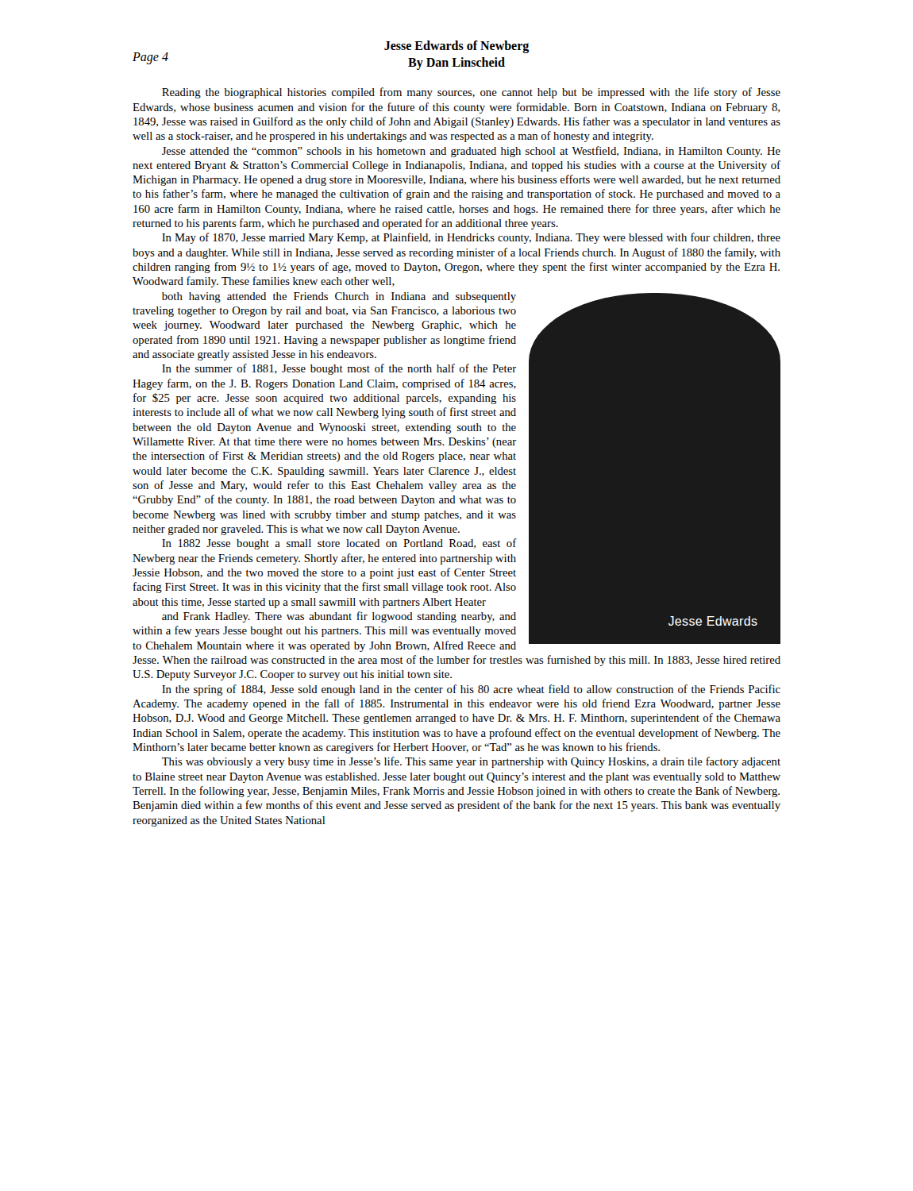Page 4
Jesse Edwards of Newberg
By Dan Linscheid
Reading the biographical histories compiled from many sources, one cannot help but be impressed with the life story of Jesse Edwards, whose business acumen and vision for the future of this county were formidable. Born in Coatstown, Indiana on February 8, 1849, Jesse was raised in Guilford as the only child of John and Abigail (Stanley) Edwards. His father was a speculator in land ventures as well as a stock-raiser, and he prospered in his undertakings and was respected as a man of honesty and integrity.
Jesse attended the “common” schools in his hometown and graduated high school at Westfield, Indiana, in Hamilton County. He next entered Bryant & Stratton’s Commercial College in Indianapolis, Indiana, and topped his studies with a course at the University of Michigan in Pharmacy. He opened a drug store in Mooresville, Indiana, where his business efforts were well awarded, but he next returned to his father’s farm, where he managed the cultivation of grain and the raising and transportation of stock. He purchased and moved to a 160 acre farm in Hamilton County, Indiana, where he raised cattle, horses and hogs. He remained there for three years, after which he returned to his parents farm, which he purchased and operated for an additional three years.
In May of 1870, Jesse married Mary Kemp, at Plainfield, in Hendricks county, Indiana. They were blessed with four children, three boys and a daughter. While still in Indiana, Jesse served as recording minister of a local Friends church. In August of 1880 the family, with children ranging from 9½ to 1½ years of age, moved to Dayton, Oregon, where they spent the first winter accompanied by the Ezra H. Woodward family. These families knew each other well,
Jesse Edwards
both having attended the Friends Church in Indiana and subsequently traveling together to Oregon by rail and boat, via San Francisco, a laborious two week journey. Woodward later purchased the Newberg Graphic, which he operated from 1890 until 1921. Having a newspaper publisher as longtime friend and associate greatly assisted Jesse in his endeavors.
In the summer of 1881, Jesse bought most of the north half of the Peter Hagey farm, on the J. B. Rogers Donation Land Claim, comprised of 184 acres, for $25 per acre. Jesse soon acquired two additional parcels, expanding his interests to include all of what we now call Newberg lying south of first street and between the old Dayton Avenue and Wynooski street, extending south to the Willamette River. At that time there were no homes between Mrs. Deskins’ (near the intersection of First & Meridian streets) and the old Rogers place, near what would later become the C.K. Spaulding sawmill. Years later Clarence J., eldest son of Jesse and Mary, would refer to this East Chehalem valley area as the “Grubby End” of the county. In 1881, the road between Dayton and what was to become Newberg was lined with scrubby timber and stump patches, and it was neither graded nor graveled. This is what we now call Dayton Avenue.
In 1882 Jesse bought a small store located on Portland Road, east of Newberg near the Friends cemetery. Shortly after, he entered into partnership with Jessie Hobson, and the two moved the store to a point just east of Center Street facing First Street. It was in this vicinity that the first small village took root. Also about this time, Jesse started up a small sawmill with partners Albert Heater
and Frank Hadley. There was abundant fir logwood standing nearby, and within a few years Jesse bought out his partners. This mill was eventually moved to Chehalem Mountain where it was operated by John Brown, Alfred Reece and Jesse. When the railroad was constructed in the area most of the lumber for trestles was furnished by this mill. In 1883, Jesse hired retired U.S. Deputy Surveyor J.C. Cooper to survey out his initial town site.
In the spring of 1884, Jesse sold enough land in the center of his 80 acre wheat field to allow construction of the Friends Pacific Academy. The academy opened in the fall of 1885. Instrumental in this endeavor were his old friend Ezra Woodward, partner Jesse Hobson, D.J. Wood and George Mitchell. These gentlemen arranged to have Dr. & Mrs. H. F. Minthorn, superintendent of the Chemawa Indian School in Salem, operate the academy. This institution was to have a profound effect on the eventual development of Newberg. The Minthorn’s later became better known as caregivers for Herbert Hoover, or “Tad” as he was known to his friends.
This was obviously a very busy time in Jesse’s life. This same year in partnership with Quincy Hoskins, a drain tile factory adjacent to Blaine street near Dayton Avenue was established. Jesse later bought out Quincy’s interest and the plant was eventually sold to Matthew Terrell. In the following year, Jesse, Benjamin Miles, Frank Morris and Jessie Hobson joined in with others to create the Bank of Newberg. Benjamin died within a few months of this event and Jesse served as president of the bank for the next 15 years. This bank was eventually reorganized as the United States National